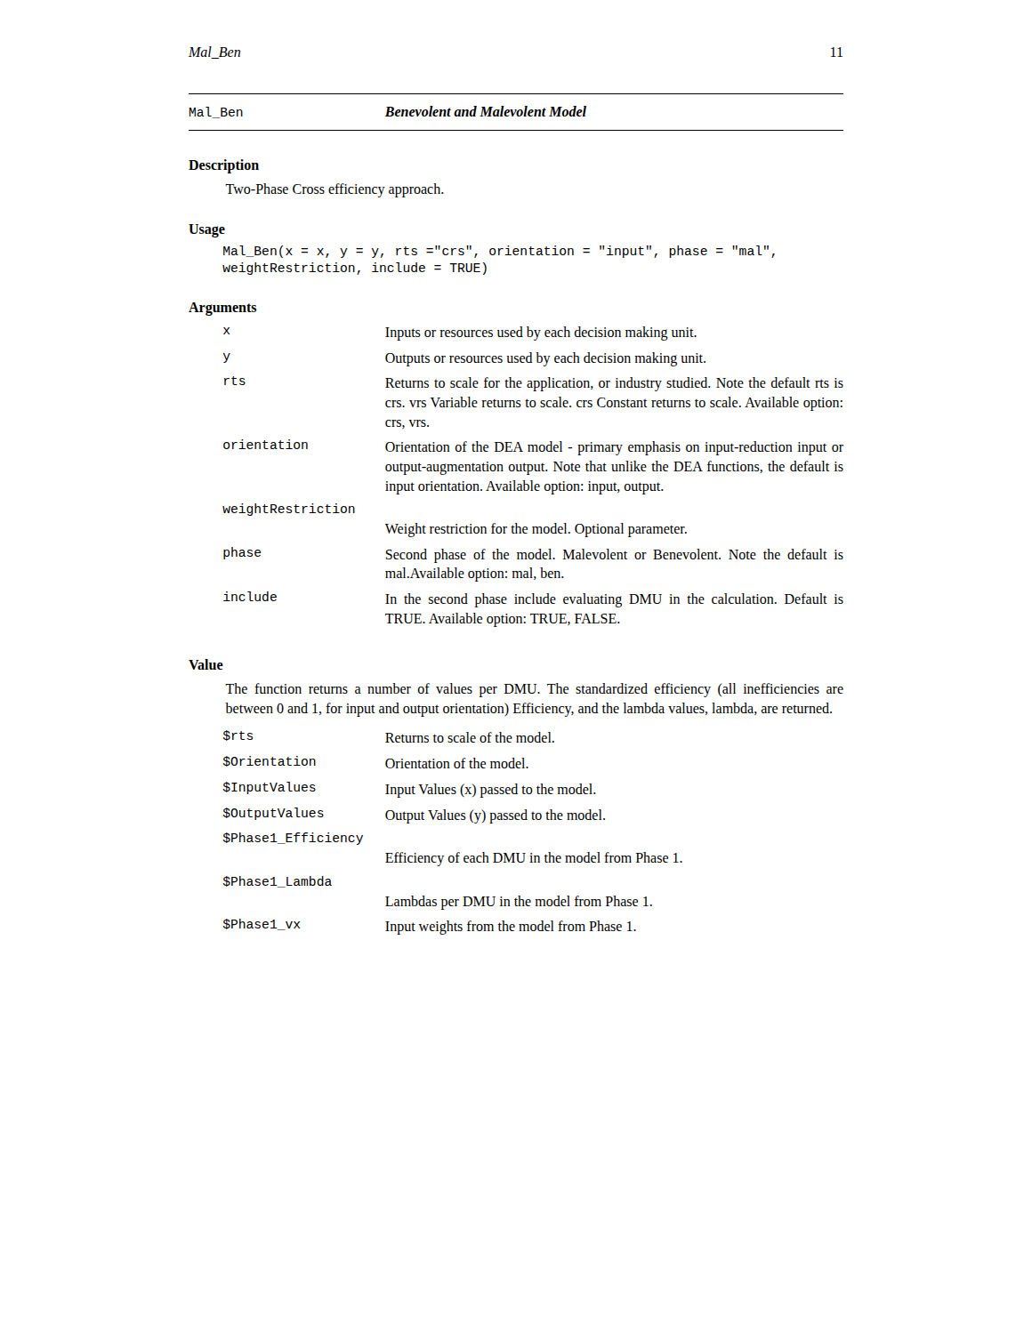Mal_Ben 11
| Mal_Ben | Benevolent and Malevolent Model |
Description
Two-Phase Cross efficiency approach.
Usage
Mal_Ben(x = x, y = y, rts ="crs", orientation = "input", phase = "mal",
weightRestriction, include = TRUE)
Arguments
x
Inputs or resources used by each decision making unit.
y
Outputs or resources used by each decision making unit.
rts
Returns to scale for the application, or industry studied. Note the default rts is crs. vrs Variable returns to scale. crs Constant returns to scale. Available option: crs, vrs.
orientation
Orientation of the DEA model - primary emphasis on input-reduction input or output-augmentation output. Note that unlike the DEA functions, the default is input orientation. Available option: input, output.
weightRestriction
Weight restriction for the model. Optional parameter.
phase
Second phase of the model. Malevolent or Benevolent. Note the default is mal.Available option: mal, ben.
include
In the second phase include evaluating DMU in the calculation. Default is TRUE. Available option: TRUE, FALSE.
Value
The function returns a number of values per DMU. The standardized efficiency (all inefficiencies are between 0 and 1, for input and output orientation) Efficiency, and the lambda values, lambda, are returned.
$rts
Returns to scale of the model.
$Orientation
Orientation of the model.
$InputValues
Input Values (x) passed to the model.
$OutputValues
Output Values (y) passed to the model.
$Phase1_Efficiency
Efficiency of each DMU in the model from Phase 1.
$Phase1_Lambda
Lambdas per DMU in the model from Phase 1.
$Phase1_vx
Input weights from the model from Phase 1.